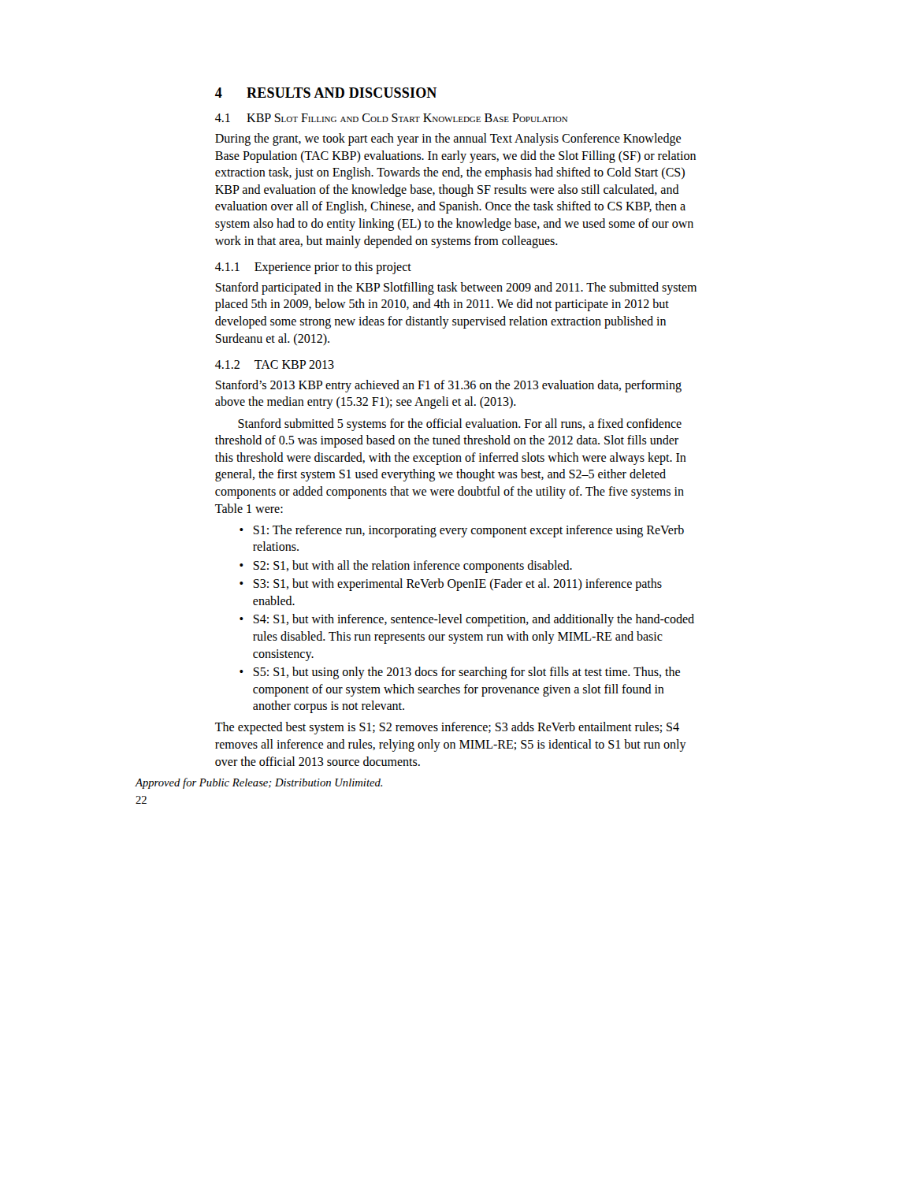4 RESULTS AND DISCUSSION
4.1 KBP Slot Filling and Cold Start Knowledge Base Population
During the grant, we took part each year in the annual Text Analysis Conference Knowledge Base Population (TAC KBP) evaluations. In early years, we did the Slot Filling (SF) or relation extraction task, just on English. Towards the end, the emphasis had shifted to Cold Start (CS) KBP and evaluation of the knowledge base, though SF results were also still calculated, and evaluation over all of English, Chinese, and Spanish. Once the task shifted to CS KBP, then a system also had to do entity linking (EL) to the knowledge base, and we used some of our own work in that area, but mainly depended on systems from colleagues.
4.1.1 Experience prior to this project
Stanford participated in the KBP Slotfilling task between 2009 and 2011. The submitted system placed 5th in 2009, below 5th in 2010, and 4th in 2011. We did not participate in 2012 but developed some strong new ideas for distantly supervised relation extraction published in Surdeanu et al. (2012).
4.1.2 TAC KBP 2013
Stanford’s 2013 KBP entry achieved an F1 of 31.36 on the 2013 evaluation data, performing above the median entry (15.32 F1); see Angeli et al. (2013).
Stanford submitted 5 systems for the official evaluation. For all runs, a fixed confidence threshold of 0.5 was imposed based on the tuned threshold on the 2012 data. Slot fills under this threshold were discarded, with the exception of inferred slots which were always kept. In general, the first system S1 used everything we thought was best, and S2–5 either deleted components or added components that we were doubtful of the utility of. The five systems in Table 1 were:
S1: The reference run, incorporating every component except inference using ReVerb relations.
S2: S1, but with all the relation inference components disabled.
S3: S1, but with experimental ReVerb OpenIE (Fader et al. 2011) inference paths enabled.
S4: S1, but with inference, sentence-level competition, and additionally the hand-coded rules disabled. This run represents our system run with only MIML-RE and basic consistency.
S5: S1, but using only the 2013 docs for searching for slot fills at test time. Thus, the component of our system which searches for provenance given a slot fill found in another corpus is not relevant.
The expected best system is S1; S2 removes inference; S3 adds ReVerb entailment rules; S4 removes all inference and rules, relying only on MIML-RE; S5 is identical to S1 but run only over the official 2013 source documents.
Approved for Public Release; Distribution Unlimited.
22